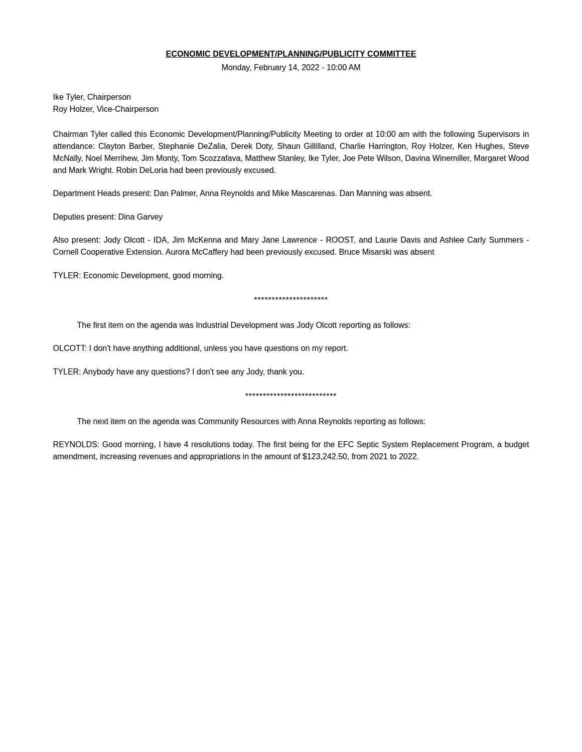ECONOMIC DEVELOPMENT/PLANNING/PUBLICITY COMMITTEE
Monday, February 14, 2022 - 10:00 AM
Ike Tyler, Chairperson
Roy Holzer, Vice-Chairperson
Chairman Tyler called this Economic Development/Planning/Publicity Meeting to order at 10:00 am with the following Supervisors in attendance: Clayton Barber, Stephanie DeZalia, Derek Doty, Shaun Gillilland, Charlie Harrington, Roy Holzer, Ken Hughes, Steve McNally, Noel Merrihew, Jim Monty, Tom Scozzafava, Matthew Stanley, Ike Tyler, Joe Pete Wilson, Davina Winemiller, Margaret Wood and Mark Wright. Robin DeLoria had been previously excused.
Department Heads present: Dan Palmer, Anna Reynolds and Mike Mascarenas. Dan Manning was absent.
Deputies present: Dina Garvey
Also present: Jody Olcott - IDA, Jim McKenna and Mary Jane Lawrence - ROOST, and Laurie Davis and Ashlee Carly Summers - Cornell Cooperative Extension. Aurora McCaffery had been previously excused. Bruce Misarski was absent
TYLER: Economic Development, good morning.
*********************
The first item on the agenda was Industrial Development was Jody Olcott reporting as follows:
OLCOTT: I don't have anything additional, unless you have questions on my report.
TYLER: Anybody have any questions? I don't see any Jody, thank you.
**************************
The next item on the agenda was Community Resources with Anna Reynolds reporting as follows:
REYNOLDS: Good morning, I have 4 resolutions today. The first being for the EFC Septic System Replacement Program, a budget amendment, increasing revenues and appropriations in the amount of $123,242.50, from 2021 to 2022.